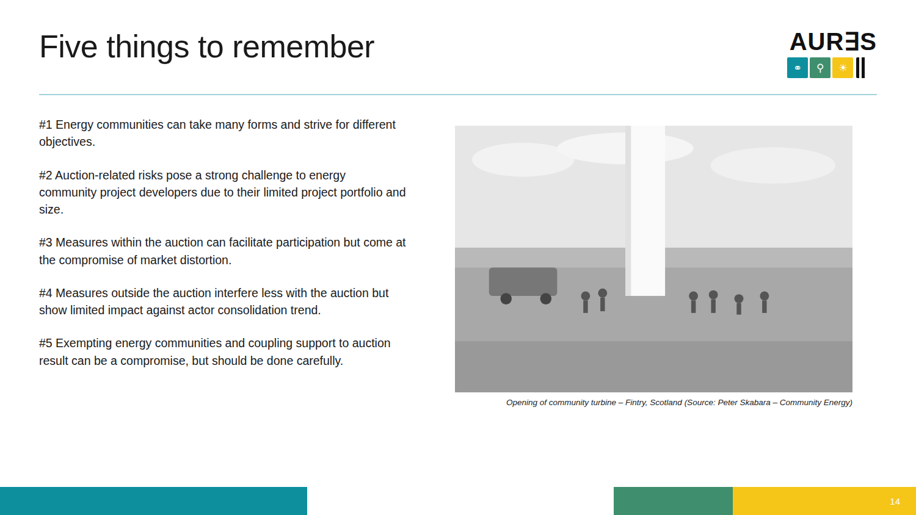Five things to remember
AUR∃S
⚭ ⚲ ☀
#1 Energy communities can take many forms and strive for different objectives.
#2 Auction-related risks pose a strong challenge to energy community project developers due to their limited project portfolio and size.
#3 Measures within the auction can facilitate participation but come at the compromise of market distortion.
#4 Measures outside the auction interfere less with the auction but show limited impact against actor consolidation trend.
#5 Exempting energy communities and coupling support to auction result can be a compromise, but should be done carefully.
Opening of community turbine – Fintry, Scotland (Source: Peter Skabara – Community Energy)
14